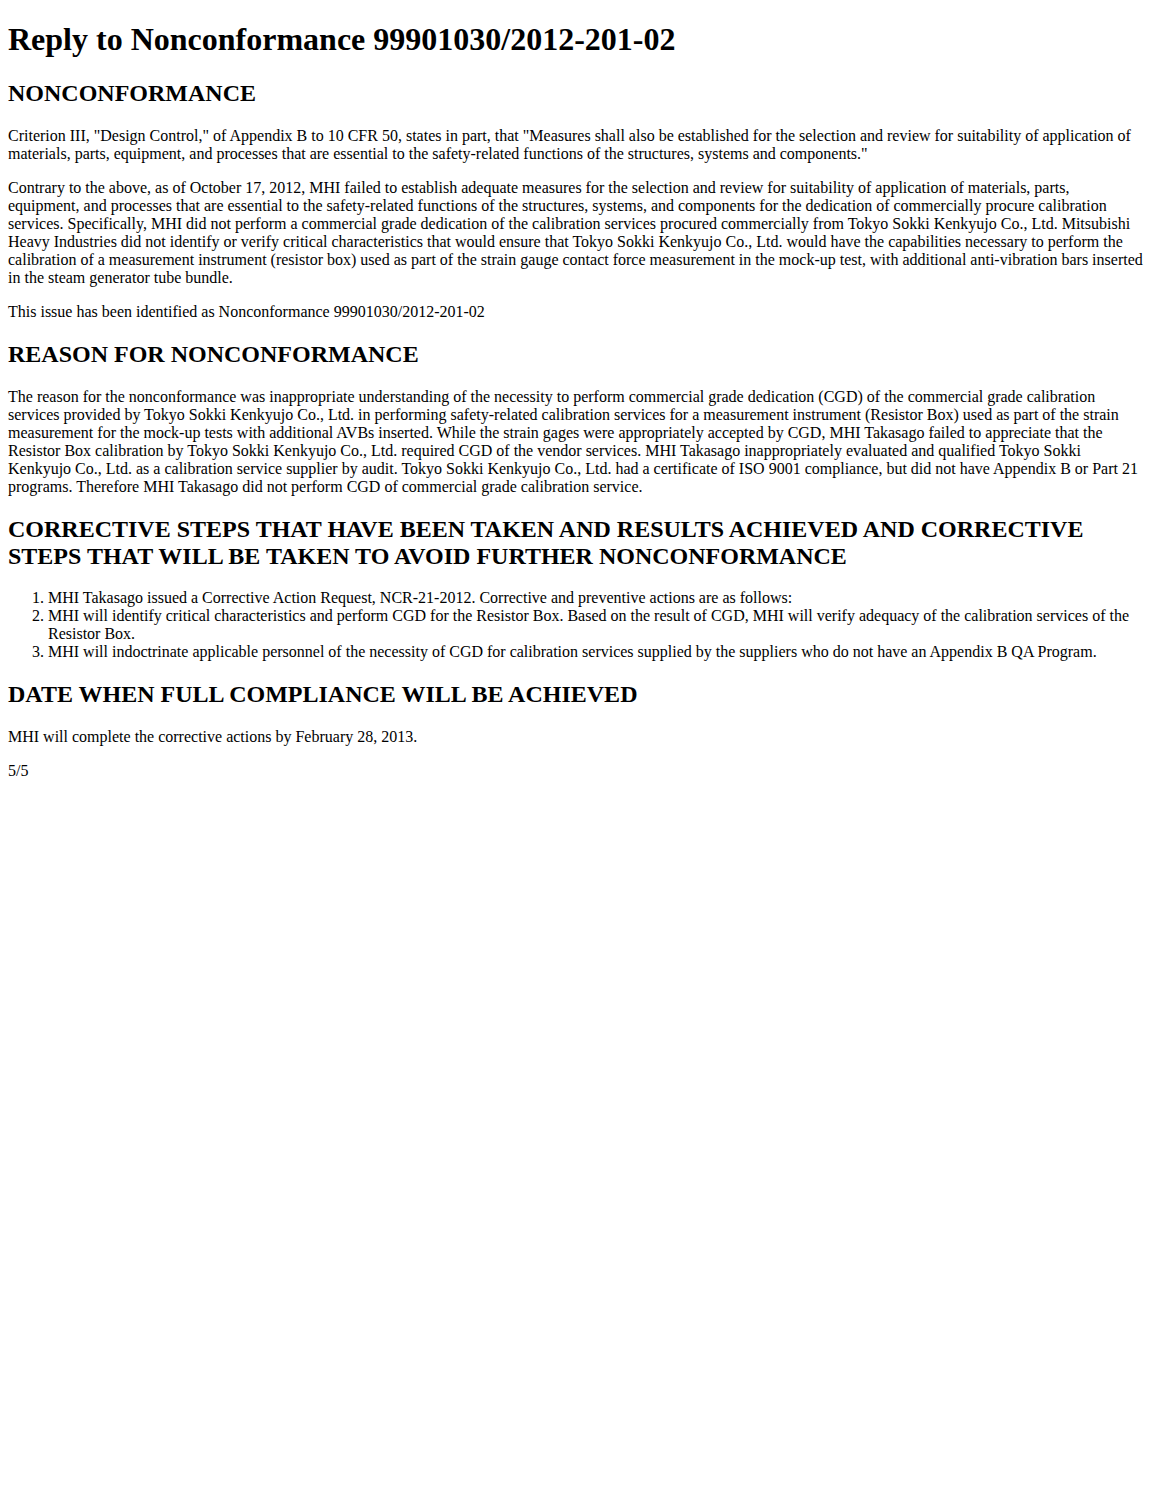Reply to Nonconformance 99901030/2012-201-02
NONCONFORMANCE
Criterion III, "Design Control," of Appendix B to 10 CFR 50, states in part, that "Measures shall also be established for the selection and review for suitability of application of materials, parts, equipment, and processes that are essential to the safety-related functions of the structures, systems and components."
Contrary to the above, as of October 17, 2012, MHI failed to establish adequate measures for the selection and review for suitability of application of materials, parts, equipment, and processes that are essential to the safety-related functions of the structures, systems, and components for the dedication of commercially procure calibration services. Specifically, MHI did not perform a commercial grade dedication of the calibration services procured commercially from Tokyo Sokki Kenkyujo Co., Ltd. Mitsubishi Heavy Industries did not identify or verify critical characteristics that would ensure that Tokyo Sokki Kenkyujo Co., Ltd. would have the capabilities necessary to perform the calibration of a measurement instrument (resistor box) used as part of the strain gauge contact force measurement in the mock-up test, with additional anti-vibration bars inserted in the steam generator tube bundle.
This issue has been identified as Nonconformance 99901030/2012-201-02
REASON FOR NONCONFORMANCE
The reason for the nonconformance was inappropriate understanding of the necessity to perform commercial grade dedication (CGD) of the commercial grade calibration services provided by Tokyo Sokki Kenkyujo Co., Ltd. in performing safety-related calibration services for a measurement instrument (Resistor Box) used as part of the strain measurement for the mock-up tests with additional AVBs inserted. While the strain gages were appropriately accepted by CGD, MHI Takasago failed to appreciate that the Resistor Box calibration by Tokyo Sokki Kenkyujo Co., Ltd. required CGD of the vendor services. MHI Takasago inappropriately evaluated and qualified Tokyo Sokki Kenkyujo Co., Ltd. as a calibration service supplier by audit. Tokyo Sokki Kenkyujo Co., Ltd. had a certificate of ISO 9001 compliance, but did not have Appendix B or Part 21 programs. Therefore MHI Takasago did not perform CGD of commercial grade calibration service.
CORRECTIVE STEPS THAT HAVE BEEN TAKEN AND RESULTS ACHIEVED AND CORRECTIVE STEPS THAT WILL BE TAKEN TO AVOID FURTHER NONCONFORMANCE
MHI Takasago issued a Corrective Action Request, NCR-21-2012. Corrective and preventive actions are as follows:
MHI will identify critical characteristics and perform CGD for the Resistor Box. Based on the result of CGD, MHI will verify adequacy of the calibration services of the Resistor Box.
MHI will indoctrinate applicable personnel of the necessity of CGD for calibration services supplied by the suppliers who do not have an Appendix B QA Program.
DATE WHEN FULL COMPLIANCE WILL BE ACHIEVED
MHI will complete the corrective actions by February 28, 2013.
5/5